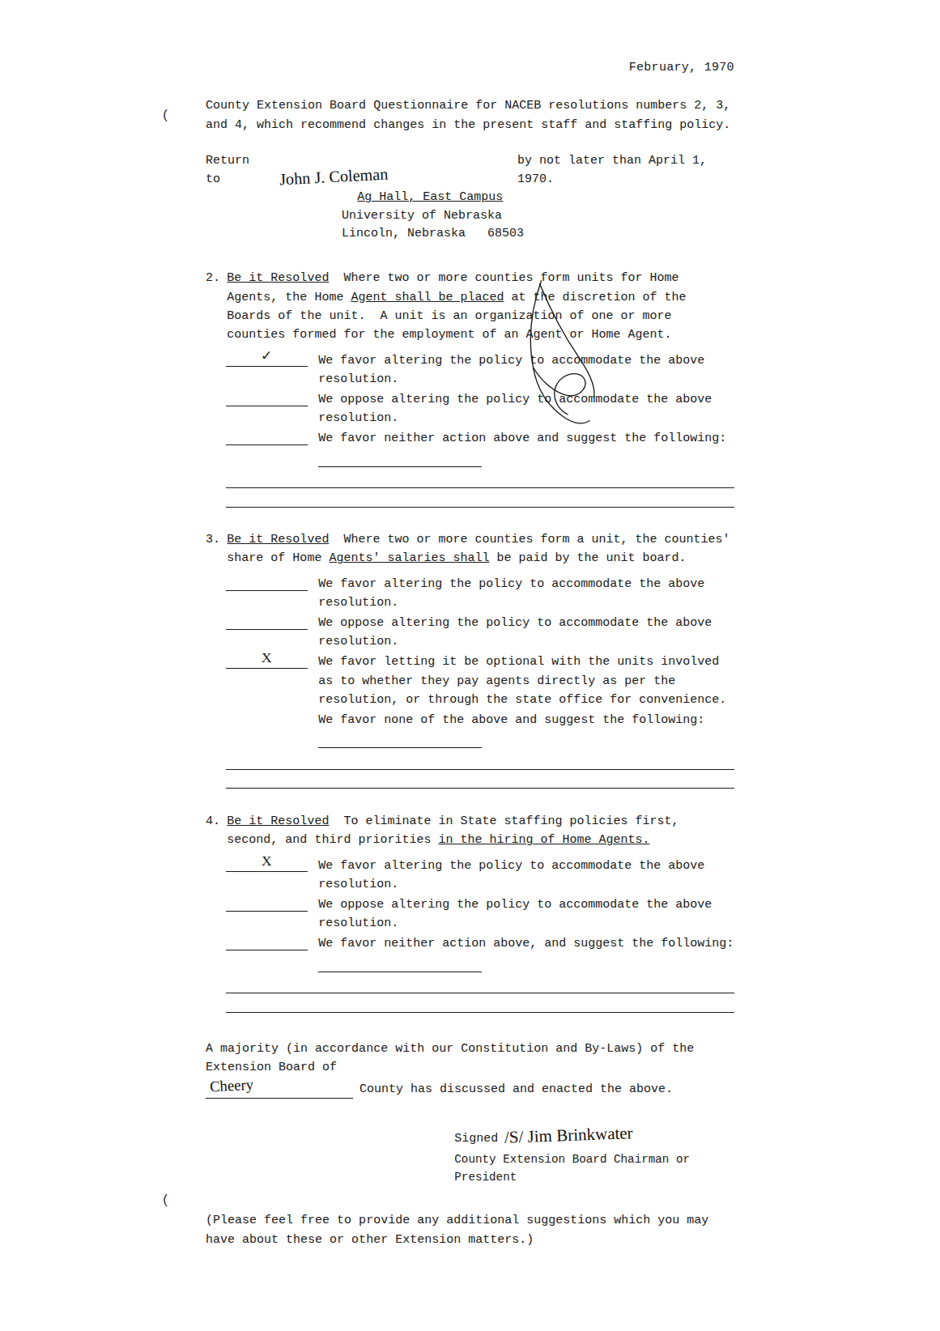(
(
February, 1970
County Extension Board Questionnaire for NACEB resolutions numbers 2, 3, and 4, which recommend changes in the present staff and staffing policy.
Return to John J. Coleman by not later than April 1, 1970.
Ag Hall, East Campus
University of Nebraska
Lincoln, Nebraska 68503
2.
Be it Resolved Where two or more counties form units for Home Agents, the Home Agent shall be placed at the discretion of the Boards of the unit. A unit is an organization of one or more counties formed for the employment of an Agent or Home Agent.
✓
We favor altering the policy to accommodate the above resolution.
We oppose altering the policy to accommodate the above resolution.
We favor neither action above and suggest the following:
3.
Be it Resolved Where two or more counties form a unit, the counties' share of Home Agents' salaries shall be paid by the unit board.
We favor altering the policy to accommodate the above resolution.
We oppose altering the policy to accommodate the above resolution.
X
We favor letting it be optional with the units involved as to whether they pay agents directly as per the resolution, or through the state office for convenience.
We favor none of the above and suggest the following:
4.
Be it Resolved To eliminate in State staffing policies first, second, and third priorities in the hiring of Home Agents.
X
We favor altering the policy to accommodate the above resolution.
We oppose altering the policy to accommodate the above resolution.
We favor neither action above, and suggest the following:
A majority (in accordance with our Constitution and By-Laws) of the Extension Board of
Cheery County has discussed and enacted the above.
Signed /S/ Jim Brinkwater
County Extension Board Chairman or President
(Please feel free to provide any additional suggestions which you may have about these or other Extension matters.)